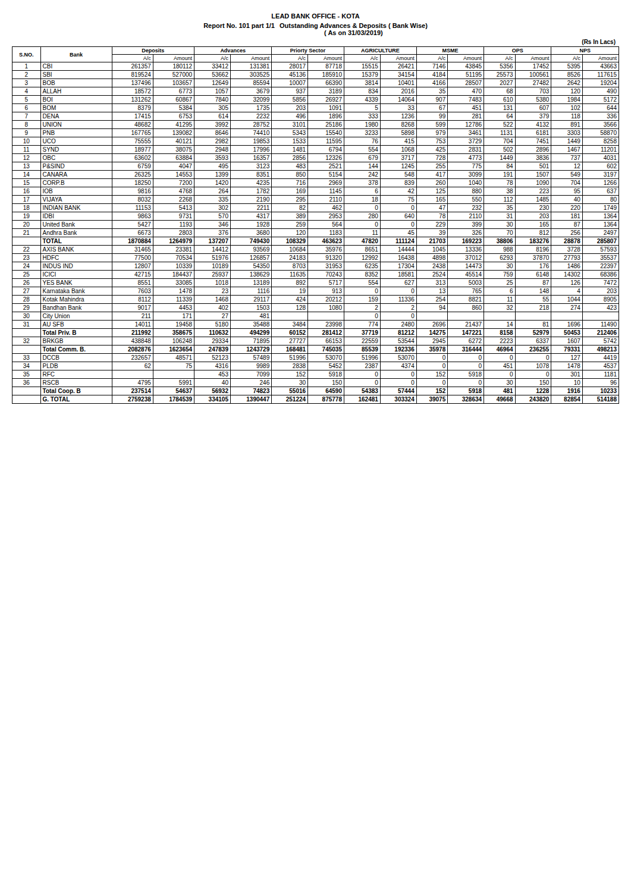LEAD BANK OFFICE - KOTA
| Report No. 101 part 1/1 | Outstanding Advances & Deposits ( Bank Wise) |
| | ( As on 31/03/2019) |
(Rs In Lacs)
| S.NO. | Bank | Deposits | Advances | Priorty Sector | AGRICULTURE | MSME | OPS | NPS |
| --- | --- | --- | --- | --- | --- | --- | --- | --- |
| A/c | Amount | A/c | Amount | A/c | Amount | A/c | Amount | A/c | Amount | A/c | Amount | A/c | Amount |
| 1 | CBI | 261357 | 180112 | 33412 | 131381 | 28017 | 87718 | 15515 | 26421 | 7146 | 43845 | 5356 | 17452 | 5395 | 43663 |
| 2 | SBI | 819524 | 527000 | 53662 | 303525 | 45136 | 185910 | 15379 | 34154 | 4184 | 51195 | 25573 | 100561 | 8526 | 117615 |
| 3 | BOB | 137496 | 103657 | 12649 | 85594 | 10007 | 66390 | 3814 | 10401 | 4166 | 28507 | 2027 | 27482 | 2642 | 19204 |
| 4 | ALLAH | 18572 | 6773 | 1057 | 3679 | 937 | 3189 | 834 | 2016 | 35 | 470 | 68 | 703 | 120 | 490 |
| 5 | BOI | 131262 | 60867 | 7840 | 32099 | 5856 | 26927 | 4339 | 14064 | 907 | 7483 | 610 | 5380 | 1984 | 5172 |
| 6 | BOM | 8379 | 5384 | 305 | 1735 | 203 | 1091 | 5 | 33 | 67 | 451 | 131 | 607 | 102 | 644 |
| 7 | DENA | 17415 | 6753 | 614 | 2232 | 496 | 1896 | 333 | 1236 | 99 | 281 | 64 | 379 | 118 | 336 |
| 8 | UNION | 48682 | 41295 | 3992 | 28752 | 3101 | 25186 | 1980 | 8268 | 599 | 12786 | 522 | 4132 | 891 | 3566 |
| 9 | PNB | 167765 | 139082 | 8646 | 74410 | 5343 | 15540 | 3233 | 5898 | 979 | 3461 | 1131 | 6181 | 3303 | 58870 |
| 10 | UCO | 75555 | 40121 | 2982 | 19853 | 1533 | 11595 | 76 | 415 | 753 | 3729 | 704 | 7451 | 1449 | 8258 |
| 11 | SYND | 18977 | 38075 | 2948 | 17996 | 1481 | 6794 | 554 | 1068 | 425 | 2831 | 502 | 2896 | 1467 | 11201 |
| 12 | OBC | 63602 | 63884 | 3593 | 16357 | 2856 | 12326 | 679 | 3717 | 728 | 4773 | 1449 | 3836 | 737 | 4031 |
| 13 | P&SIND | 6759 | 4047 | 495 | 3123 | 483 | 2521 | 144 | 1245 | 255 | 775 | 84 | 501 | 12 | 602 |
| 14 | CANARA | 26325 | 14553 | 1399 | 8351 | 850 | 5154 | 242 | 548 | 417 | 3099 | 191 | 1507 | 549 | 3197 |
| 15 | CORP.B | 18250 | 7200 | 1420 | 4235 | 716 | 2969 | 378 | 839 | 260 | 1040 | 78 | 1090 | 704 | 1266 |
| 16 | IOB | 9816 | 4768 | 264 | 1782 | 169 | 1145 | 6 | 42 | 125 | 880 | 38 | 223 | 95 | 637 |
| 17 | VIJAYA | 8032 | 2268 | 335 | 2190 | 295 | 2110 | 18 | 75 | 165 | 550 | 112 | 1485 | 40 | 80 |
| 18 | INDIAN BANK | 11153 | 5413 | 302 | 2211 | 82 | 462 | 0 | 0 | 47 | 232 | 35 | 230 | 220 | 1749 |
| 19 | IDBI | 9863 | 9731 | 570 | 4317 | 389 | 2953 | 280 | 640 | 78 | 2110 | 31 | 203 | 181 | 1364 |
| 20 | United Bank | 5427 | 1193 | 346 | 1928 | 259 | 564 | 0 | 0 | 229 | 399 | 30 | 165 | 87 | 1364 |
| 21 | Andhra Bank | 6673 | 2803 | 376 | 3680 | 120 | 1183 | 11 | 45 | 39 | 326 | 70 | 812 | 256 | 2497 |
| | TOTAL | 1870884 | 1264979 | 137207 | 749430 | 108329 | 463623 | 47820 | 111124 | 21703 | 169223 | 38806 | 183276 | 28878 | 285807 |
| 22 | AXIS BANK | 31465 | 23381 | 14412 | 93569 | 10684 | 35976 | 8651 | 14444 | 1045 | 13336 | 988 | 8196 | 3728 | 57593 |
| 23 | HDFC | 77500 | 70534 | 51976 | 126857 | 24183 | 91320 | 12992 | 16438 | 4898 | 37012 | 6293 | 37870 | 27793 | 35537 |
| 24 | INDUS IND | 12807 | 10339 | 10189 | 54350 | 8703 | 31953 | 6235 | 17304 | 2438 | 14473 | 30 | 176 | 1486 | 22397 |
| 25 | ICICI | 42715 | 184437 | 25937 | 138629 | 11635 | 70243 | 8352 | 18581 | 2524 | 45514 | 759 | 6148 | 14302 | 68386 |
| 26 | YES BANK | 8551 | 33085 | 1018 | 13189 | 892 | 5717 | 554 | 627 | 313 | 5003 | 25 | 87 | 126 | 7472 |
| 27 | Karnataka Bank | 7603 | 1478 | 23 | 1116 | 19 | 913 | 0 | 0 | 13 | 765 | 6 | 148 | 4 | 203 |
| 28 | Kotak Mahindra | 8112 | 11339 | 1468 | 29117 | 424 | 20212 | 159 | 11336 | 254 | 8821 | 11 | 55 | 1044 | 8905 |
| 29 | Bandhan Bank | 9017 | 4453 | 402 | 1503 | 128 | 1080 | 2 | 2 | 94 | 860 | 32 | 218 | 274 | 423 |
| 30 | City Union | 211 | 171 | 27 | 481 | | | 0 | 0 | | | | | | |
| 31 | AU SFB | 14011 | 19458 | 5180 | 35488 | 3484 | 23998 | 774 | 2480 | 2696 | 21437 | 14 | 81 | 1696 | 11490 |
| | Total Priv. B | 211992 | 358675 | 110632 | 494299 | 60152 | 281412 | 37719 | 81212 | 14275 | 147221 | 8158 | 52979 | 50453 | 212406 |
| 32 | BRKGB | 438848 | 106248 | 29334 | 71895 | 27727 | 66153 | 22559 | 53544 | 2945 | 6272 | 2223 | 6337 | 1607 | 5742 |
| | Total Comm. B. | 2082876 | 1623654 | 247839 | 1243729 | 168481 | 745035 | 85539 | 192336 | 35978 | 316444 | 46964 | 236255 | 79331 | 498213 |
| 33 | DCCB | 232657 | 48571 | 52123 | 57489 | 51996 | 53070 | 51996 | 53070 | 0 | 0 | 0 | 0 | 127 | 4419 |
| 34 | PLDB | 62 | 75 | 4316 | 9989 | 2838 | 5452 | 2387 | 4374 | 0 | 0 | 451 | 1078 | 1478 | 4537 |
| 35 | RFC | | | 453 | 7099 | 152 | 5918 | 0 | 0 | 152 | 5918 | 0 | 0 | 301 | 1181 |
| 36 | RSCB | 4795 | 5991 | 40 | 246 | 30 | 150 | 0 | 0 | 0 | 0 | 30 | 150 | 10 | 96 |
| | Total Coop. B | 237514 | 54637 | 56932 | 74823 | 55016 | 64590 | 54383 | 57444 | 152 | 5918 | 481 | 1228 | 1916 | 10233 |
| | G. TOTAL | 2759238 | 1784539 | 334105 | 1390447 | 251224 | 875778 | 162481 | 303324 | 39075 | 328634 | 49668 | 243820 | 82854 | 514188 |